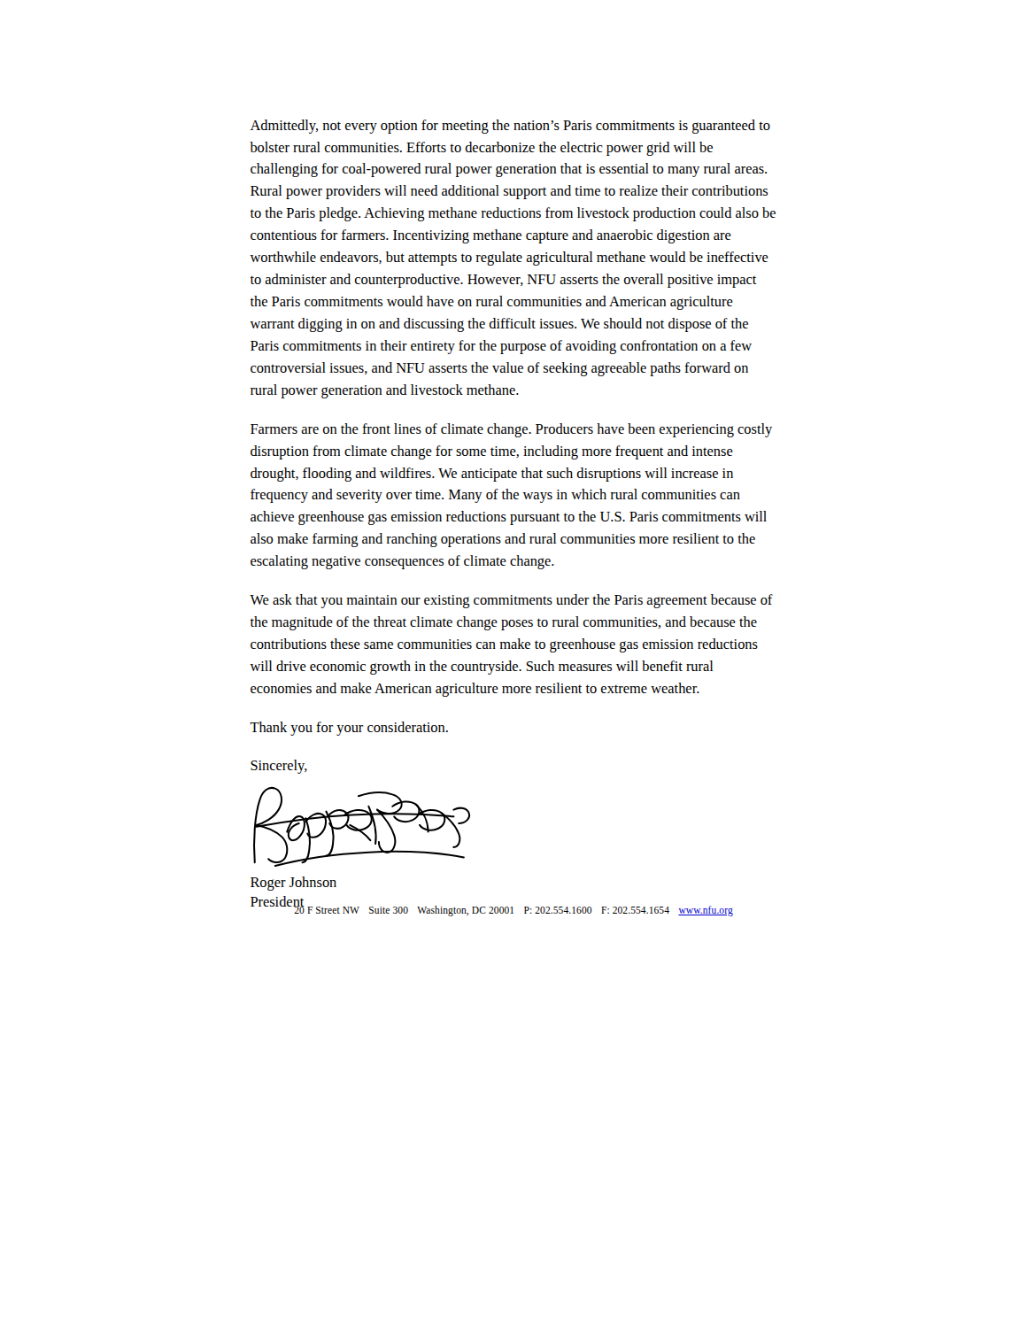Admittedly, not every option for meeting the nation’s Paris commitments is guaranteed to bolster rural communities. Efforts to decarbonize the electric power grid will be challenging for coal-powered rural power generation that is essential to many rural areas. Rural power providers will need additional support and time to realize their contributions to the Paris pledge. Achieving methane reductions from livestock production could also be contentious for farmers. Incentivizing methane capture and anaerobic digestion are worthwhile endeavors, but attempts to regulate agricultural methane would be ineffective to administer and counterproductive. However, NFU asserts the overall positive impact the Paris commitments would have on rural communities and American agriculture warrant digging in on and discussing the difficult issues. We should not dispose of the Paris commitments in their entirety for the purpose of avoiding confrontation on a few controversial issues, and NFU asserts the value of seeking agreeable paths forward on rural power generation and livestock methane.
Farmers are on the front lines of climate change. Producers have been experiencing costly disruption from climate change for some time, including more frequent and intense drought, flooding and wildfires. We anticipate that such disruptions will increase in frequency and severity over time. Many of the ways in which rural communities can achieve greenhouse gas emission reductions pursuant to the U.S. Paris commitments will also make farming and ranching operations and rural communities more resilient to the escalating negative consequences of climate change.
We ask that you maintain our existing commitments under the Paris agreement because of the magnitude of the threat climate change poses to rural communities, and because the contributions these same communities can make to greenhouse gas emission reductions will drive economic growth in the countryside. Such measures will benefit rural economies and make American agriculture more resilient to extreme weather.
Thank you for your consideration.
Sincerely,
Roger Johnson
President
20 F Street NW Suite 300 Washington, DC 20001 P: 202.554.1600 F: 202.554.1654 www.nfu.org